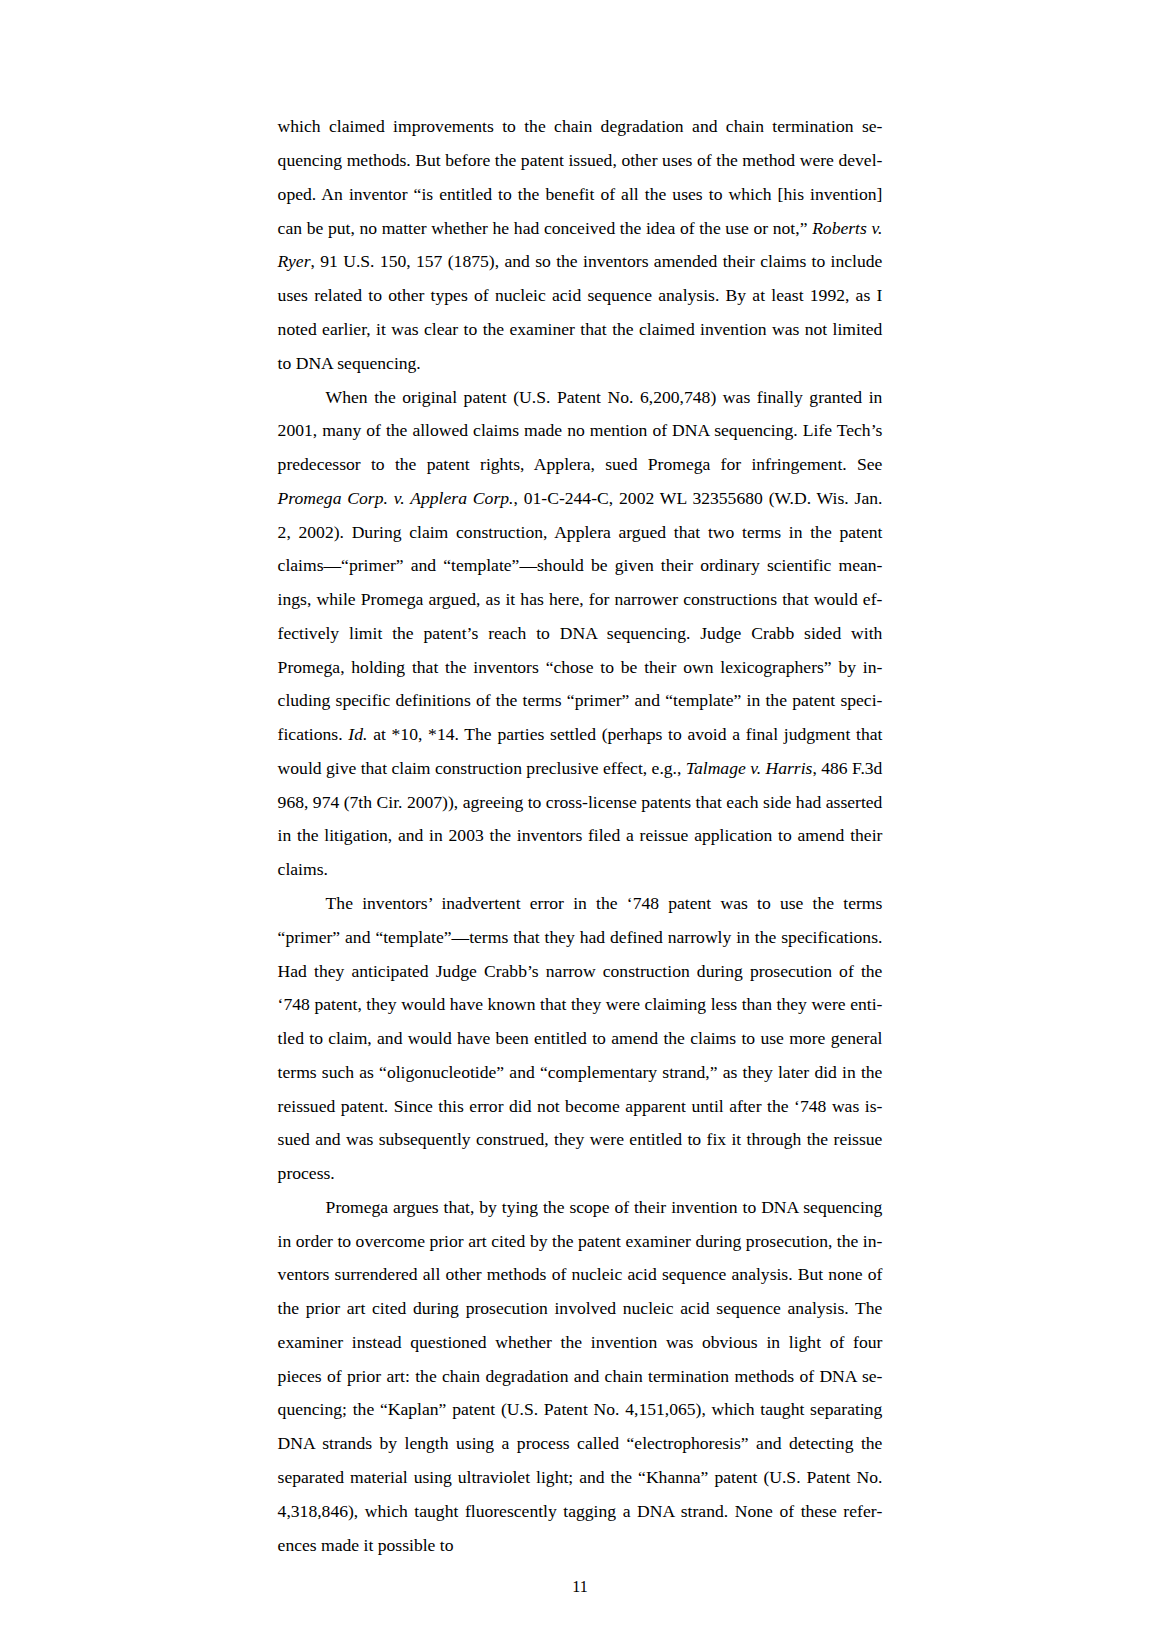which claimed improvements to the chain degradation and chain termination sequencing methods. But before the patent issued, other uses of the method were developed. An inventor “is entitled to the benefit of all the uses to which [his invention] can be put, no matter whether he had conceived the idea of the use or not,” Roberts v. Ryer, 91 U.S. 150, 157 (1875), and so the inventors amended their claims to include uses related to other types of nucleic acid sequence analysis. By at least 1992, as I noted earlier, it was clear to the examiner that the claimed invention was not limited to DNA sequencing.
When the original patent (U.S. Patent No. 6,200,748) was finally granted in 2001, many of the allowed claims made no mention of DNA sequencing. Life Tech’s predecessor to the patent rights, Applera, sued Promega for infringement. See Promega Corp. v. Applera Corp., 01-C-244-C, 2002 WL 32355680 (W.D. Wis. Jan. 2, 2002). During claim construction, Applera argued that two terms in the patent claims—“primer” and “template”—should be given their ordinary scientific meanings, while Promega argued, as it has here, for narrower constructions that would effectively limit the patent’s reach to DNA sequencing. Judge Crabb sided with Promega, holding that the inventors “chose to be their own lexicographers” by including specific definitions of the terms “primer” and “template” in the patent specifications. Id. at *10, *14. The parties settled (perhaps to avoid a final judgment that would give that claim construction preclusive effect, e.g., Talmage v. Harris, 486 F.3d 968, 974 (7th Cir. 2007)), agreeing to cross-license patents that each side had asserted in the litigation, and in 2003 the inventors filed a reissue application to amend their claims.
The inventors’ inadvertent error in the ‘748 patent was to use the terms “primer” and “template”—terms that they had defined narrowly in the specifications. Had they anticipated Judge Crabb’s narrow construction during prosecution of the ‘748 patent, they would have known that they were claiming less than they were entitled to claim, and would have been entitled to amend the claims to use more general terms such as “oligonucleotide” and “complementary strand,” as they later did in the reissued patent. Since this error did not become apparent until after the ‘748 was issued and was subsequently construed, they were entitled to fix it through the reissue process.
Promega argues that, by tying the scope of their invention to DNA sequencing in order to overcome prior art cited by the patent examiner during prosecution, the inventors surrendered all other methods of nucleic acid sequence analysis. But none of the prior art cited during prosecution involved nucleic acid sequence analysis. The examiner instead questioned whether the invention was obvious in light of four pieces of prior art: the chain degradation and chain termination methods of DNA sequencing; the “Kaplan” patent (U.S. Patent No. 4,151,065), which taught separating DNA strands by length using a process called “electrophoresis” and detecting the separated material using ultraviolet light; and the “Khanna” patent (U.S. Patent No. 4,318,846), which taught fluorescently tagging a DNA strand. None of these references made it possible to
11